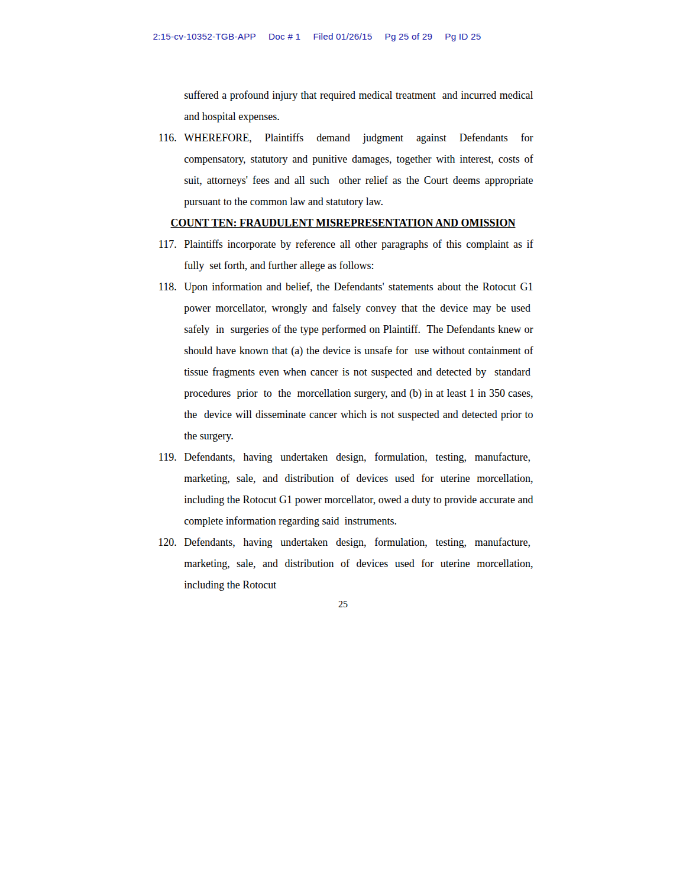2:15-cv-10352-TGB-APP Doc # 1 Filed 01/26/15 Pg 25 of 29 Pg ID 25
suffered a profound injury that required medical treatment and incurred medical and hospital expenses.
116. WHEREFORE, Plaintiffs demand judgment against Defendants for compensatory, statutory and punitive damages, together with interest, costs of suit, attorneys' fees and all such other relief as the Court deems appropriate pursuant to the common law and statutory law.
COUNT TEN: FRAUDULENT MISREPRESENTATION AND OMISSION
117. Plaintiffs incorporate by reference all other paragraphs of this complaint as if fully set forth, and further allege as follows:
118. Upon information and belief, the Defendants' statements about the Rotocut G1 power morcellator, wrongly and falsely convey that the device may be used safely in surgeries of the type performed on Plaintiff. The Defendants knew or should have known that (a) the device is unsafe for use without containment of tissue fragments even when cancer is not suspected and detected by standard procedures prior to the morcellation surgery, and (b) in at least 1 in 350 cases, the device will disseminate cancer which is not suspected and detected prior to the surgery.
119. Defendants, having undertaken design, formulation, testing, manufacture, marketing, sale, and distribution of devices used for uterine morcellation, including the Rotocut G1 power morcellator, owed a duty to provide accurate and complete information regarding said instruments.
120. Defendants, having undertaken design, formulation, testing, manufacture, marketing, sale, and distribution of devices used for uterine morcellation, including the Rotocut
25